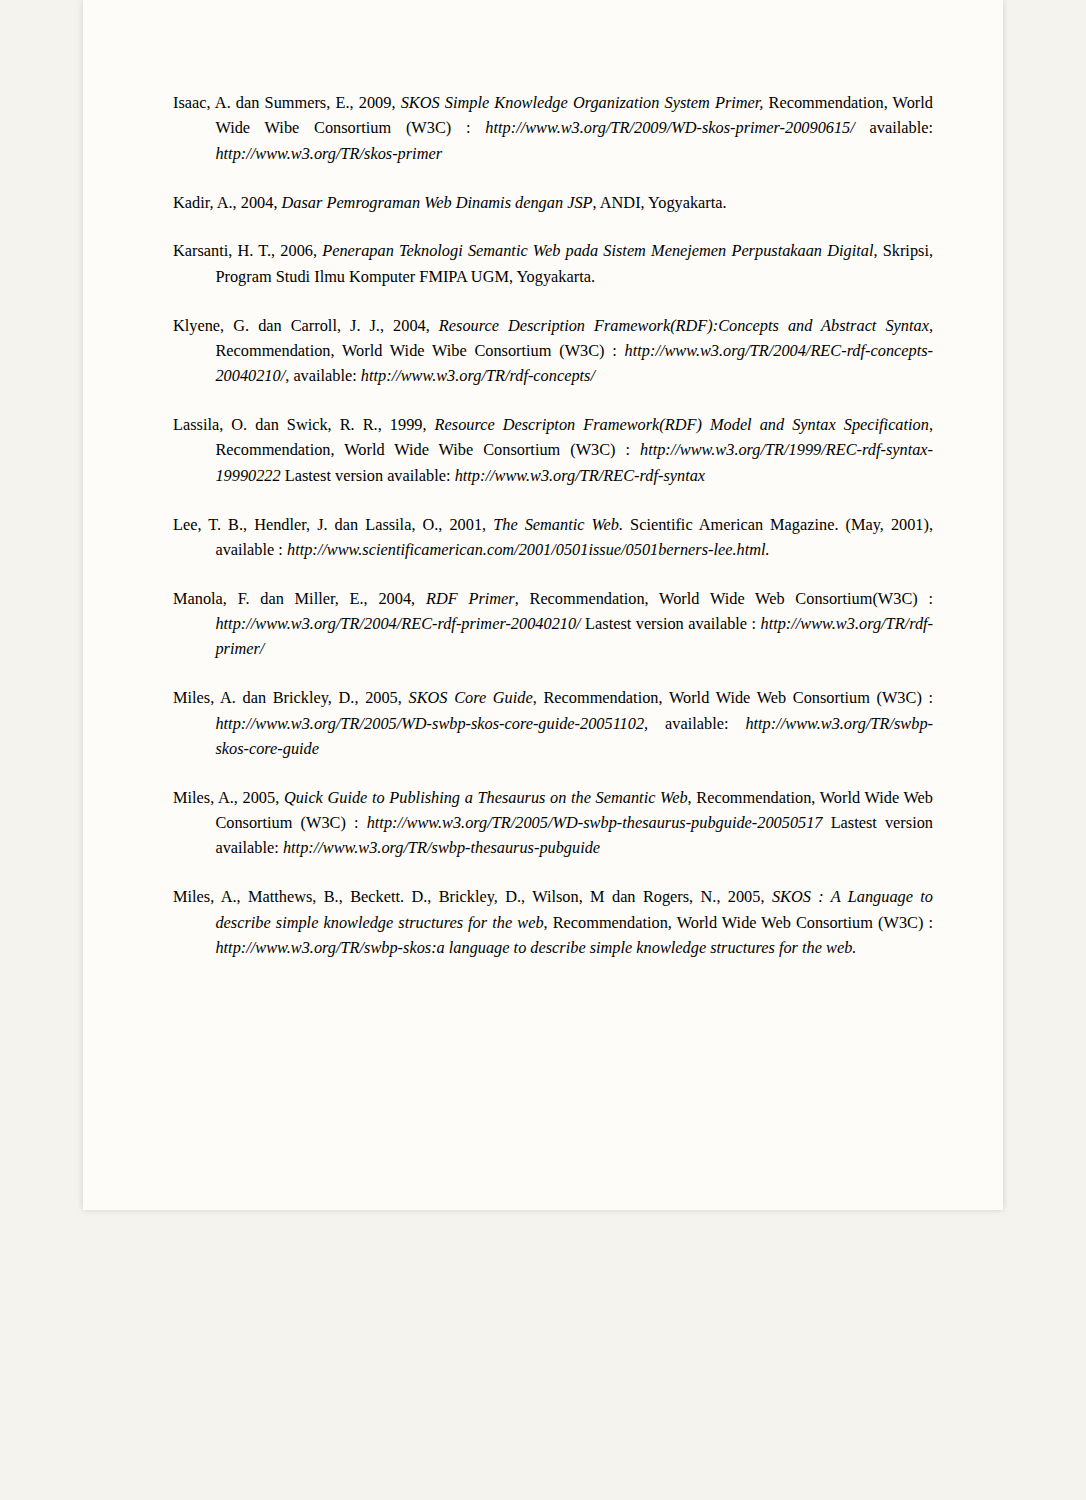Isaac, A. dan Summers, E., 2009, SKOS Simple Knowledge Organization System Primer, Recommendation, World Wide Wibe Consortium (W3C) : http://www.w3.org/TR/2009/WD-skos-primer-20090615/ available: http://www.w3.org/TR/skos-primer
Kadir, A., 2004, Dasar Pemrograman Web Dinamis dengan JSP, ANDI, Yogyakarta.
Karsanti, H. T., 2006, Penerapan Teknologi Semantic Web pada Sistem Menejemen Perpustakaan Digital, Skripsi, Program Studi Ilmu Komputer FMIPA UGM, Yogyakarta.
Klyene, G. dan Carroll, J. J., 2004, Resource Description Framework(RDF):Concepts and Abstract Syntax, Recommendation, World Wide Wibe Consortium (W3C) : http://www.w3.org/TR/2004/REC-rdf-concepts-20040210/, available: http://www.w3.org/TR/rdf-concepts/
Lassila, O. dan Swick, R. R., 1999, Resource Descripton Framework(RDF) Model and Syntax Specification, Recommendation, World Wide Wibe Consortium (W3C) : http://www.w3.org/TR/1999/REC-rdf-syntax-19990222 Lastest version available: http://www.w3.org/TR/REC-rdf-syntax
Lee, T. B., Hendler, J. dan Lassila, O., 2001, The Semantic Web. Scientific American Magazine. (May, 2001), available : http://www.scientificamerican.com/2001/0501issue/0501berners-lee.html.
Manola, F. dan Miller, E., 2004, RDF Primer, Recommendation, World Wide Web Consortium(W3C) : http://www.w3.org/TR/2004/REC-rdf-primer-20040210/ Lastest version available : http://www.w3.org/TR/rdf-primer/
Miles, A. dan Brickley, D., 2005, SKOS Core Guide, Recommendation, World Wide Web Consortium (W3C) : http://www.w3.org/TR/2005/WD-swbp-skos-core-guide-20051102, available: http://www.w3.org/TR/swbp-skos-core-guide
Miles, A., 2005, Quick Guide to Publishing a Thesaurus on the Semantic Web, Recommendation, World Wide Web Consortium (W3C) : http://www.w3.org/TR/2005/WD-swbp-thesaurus-pubguide-20050517 Lastest version available: http://www.w3.org/TR/swbp-thesaurus-pubguide
Miles, A., Matthews, B., Beckett. D., Brickley, D., Wilson, M dan Rogers, N., 2005, SKOS : A Language to describe simple knowledge structures for the web, Recommendation, World Wide Web Consortium (W3C) : http://www.w3.org/TR/swbp-skos:a language to describe simple knowledge structures for the web.